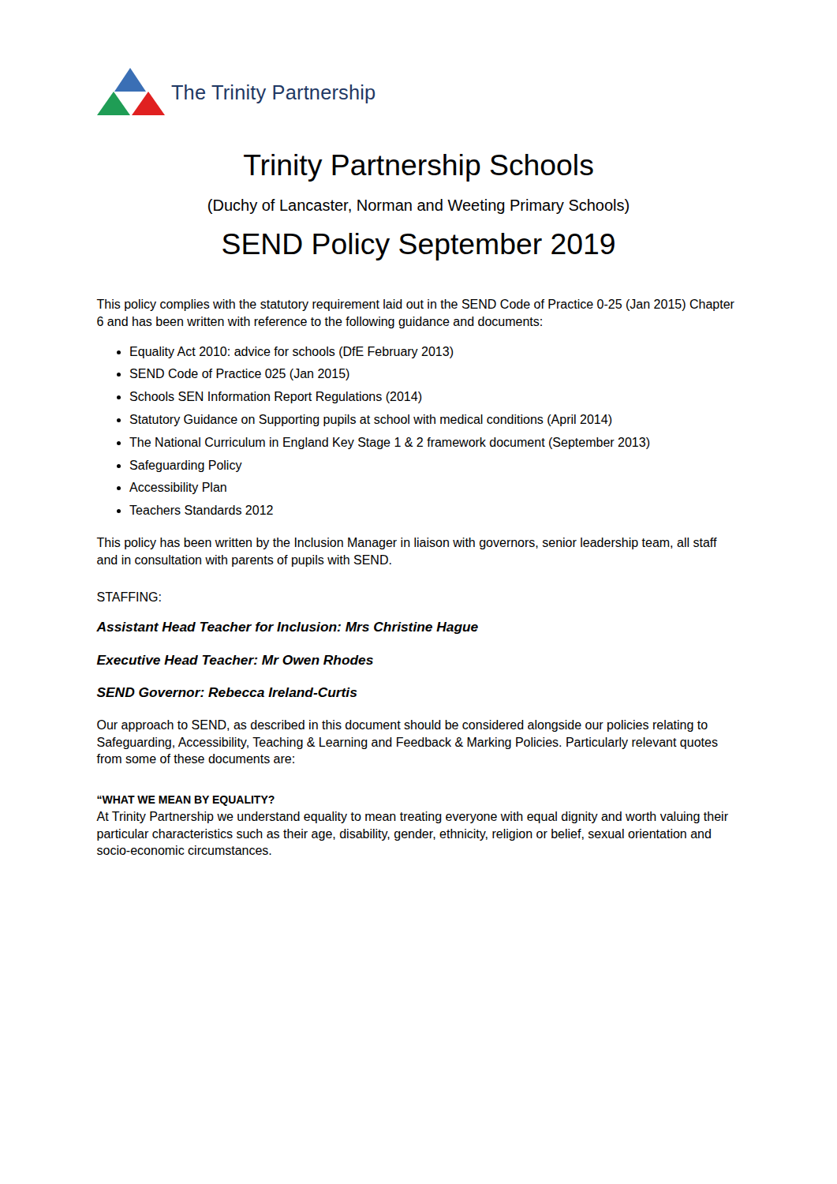The Trinity Partnership
Trinity Partnership Schools
(Duchy of Lancaster, Norman and Weeting Primary Schools)
SEND Policy September 2019
This policy complies with the statutory requirement laid out in the SEND Code of Practice 0-25 (Jan 2015) Chapter 6 and has been written with reference to the following guidance and documents:
Equality Act 2010: advice for schools (DfE February 2013)
SEND Code of Practice 025 (Jan 2015)
Schools SEN Information Report Regulations (2014)
Statutory Guidance on Supporting pupils at school with medical conditions (April 2014)
The National Curriculum in England Key Stage 1 & 2 framework document (September 2013)
Safeguarding Policy
Accessibility Plan
Teachers Standards 2012
This policy has been written by the Inclusion Manager in liaison with governors, senior leadership team, all staff and in consultation with parents of pupils with SEND.
STAFFING:
Assistant Head Teacher for Inclusion: Mrs Christine Hague
Executive Head Teacher: Mr Owen Rhodes
SEND Governor: Rebecca Ireland-Curtis
Our approach to SEND, as described in this document should be considered alongside our policies relating to Safeguarding, Accessibility, Teaching & Learning and Feedback & Marking Policies. Particularly relevant quotes from some of these documents are:
“WHAT WE MEAN BY EQUALITY?
At Trinity Partnership we understand equality to mean treating everyone with equal dignity and worth valuing their particular characteristics such as their age, disability, gender, ethnicity, religion or belief, sexual orientation and socio-economic circumstances.